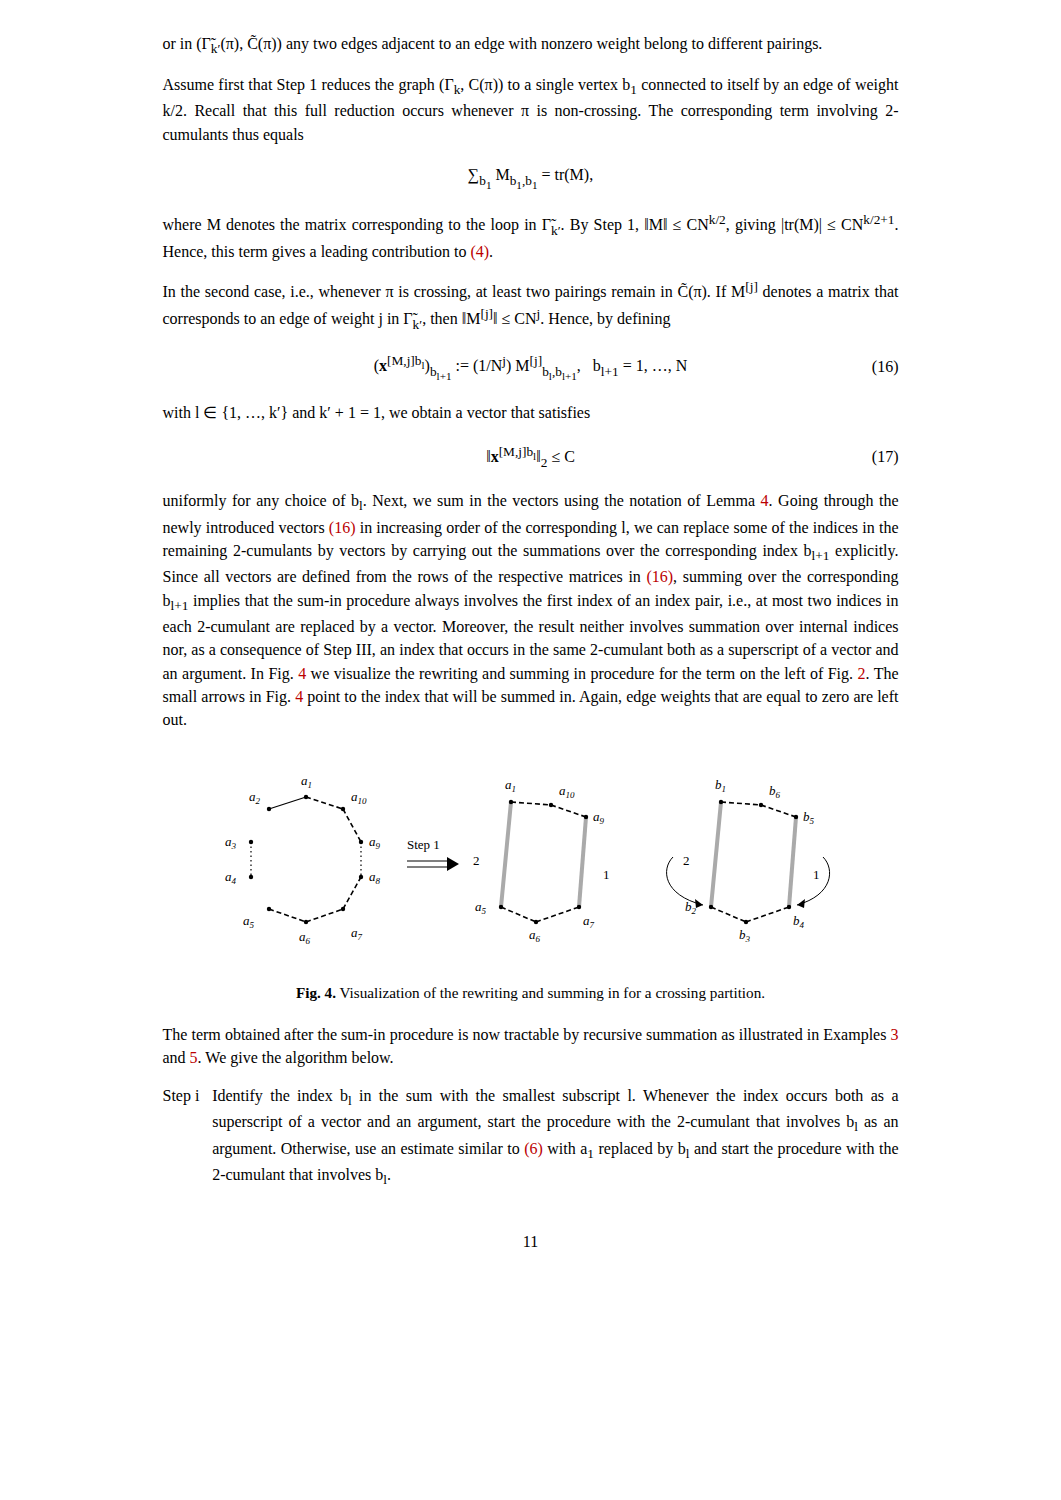or in (Γ̃k′(π), C̃(π)) any two edges adjacent to an edge with nonzero weight belong to different pairings.
Assume first that Step 1 reduces the graph (Γk, C(π)) to a single vertex b1 connected to itself by an edge of weight k/2. Recall that this full reduction occurs whenever π is non-crossing. The corresponding term involving 2-cumulants thus equals
∑b1 Mb1,b1 = tr(M),
where M denotes the matrix corresponding to the loop in Γ̃k′. By Step 1, ‖M‖ ≤ CNk/2, giving |tr(M)| ≤ CNk/2+1. Hence, this term gives a leading contribution to (4).
In the second case, i.e., whenever π is crossing, at least two pairings remain in C̃(π). If M[j] denotes a matrix that corresponds to an edge of weight j in Γ̃k′, then ‖M[j]‖ ≤ CNj. Hence, by defining
(x[M,j]bl)bl+1 := (1/Nj) M[j]bl,bl+1, bl+1 = 1, …, N (16)
with l ∈ {1, …, k′} and k′ + 1 = 1, we obtain a vector that satisfies
‖x[M,j]bl‖2 ≤ C (17)
uniformly for any choice of bl. Next, we sum in the vectors using the notation of Lemma 4. Going through the newly introduced vectors (16) in increasing order of the corresponding l, we can replace some of the indices in the remaining 2-cumulants by vectors by carrying out the summations over the corresponding index bl+1 explicitly. Since all vectors are defined from the rows of the respective matrices in (16), summing over the corresponding bl+1 implies that the sum-in procedure always involves the first index of an index pair, i.e., at most two indices in each 2-cumulant are replaced by a vector. Moreover, the result neither involves summation over internal indices nor, as a consequence of Step III, an index that occurs in the same 2-cumulant both as a superscript of a vector and an argument. In Fig. 4 we visualize the rewriting and summing in procedure for the term on the left of Fig. 2. The small arrows in Fig. 4 point to the index that will be summed in. Again, edge weights that are equal to zero are left out.
a1 a2 a3 a4 a5 a6 a7 a8 a9 a10 Step 1 2 1 a1 a10 a9 a5 a6 a7 2 1 b1 b6 b5 b2 b3 b4
Fig. 4. Visualization of the rewriting and summing in for a crossing partition.
The term obtained after the sum-in procedure is now tractable by recursive summation as illustrated in Examples 3 and 5. We give the algorithm below.
Step i
Identify the index bl in the sum with the smallest subscript l. Whenever the index occurs both as a superscript of a vector and an argument, start the procedure with the 2-cumulant that involves bl as an argument. Otherwise, use an estimate similar to (6) with a1 replaced by bl and start the procedure with the 2-cumulant that involves bl.
11